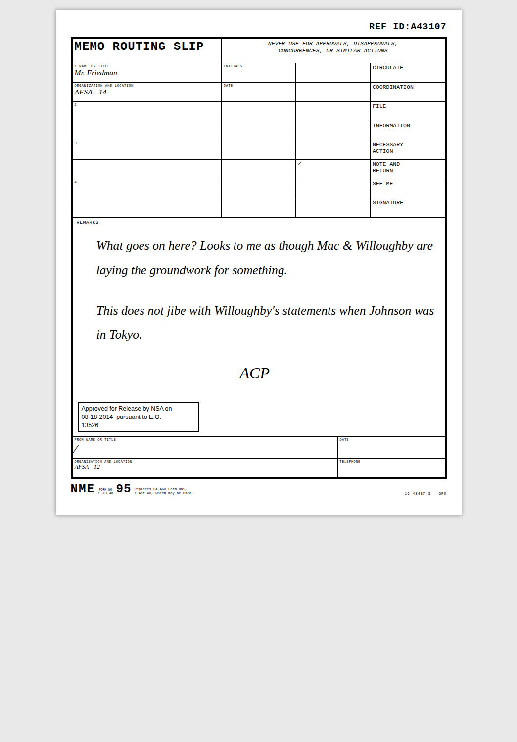REF ID:A43107
| MEMO ROUTING SLIP | NEVER USE FOR APPROVALS, DISAPPROVALS, CONCURRENCES, OR SIMILAR ACTIONS |
| 1 NAME OR TITLE Mr. Friedman | INITIALS | | CIRCULATE |
| ORGANIZATION AND LOCATION AFSA - 14 | DATE | | COORDINATION |
| 2 | | | FILE |
| | | | INFORMATION |
| 3 | | | NECESSARY ACTION |
| | | ✓ | NOTE AND RETURN |
| 4 | | | SEE ME |
| | | | SIGNATURE |
REMARKS
What goes on here? Looks to me as though Mac & Willoughby are laying the groundwork for something.
This does not jibe with Willoughby's statements when Johnson was in Tokyo.
ACP
Approved for Release by NSA on
08-18-2014 pursuant to E.O.
13526
| FROM NAME OR TITLE ⁄ | DATE |
| ORGANIZATION AND LOCATION AFSA - 12 | TELEPHONE |
NME FORM NO
1 OCT 48 95 Replaces DA AGO Form 895,
1 Apr 48, which may be used.
16—48487-3 GPO